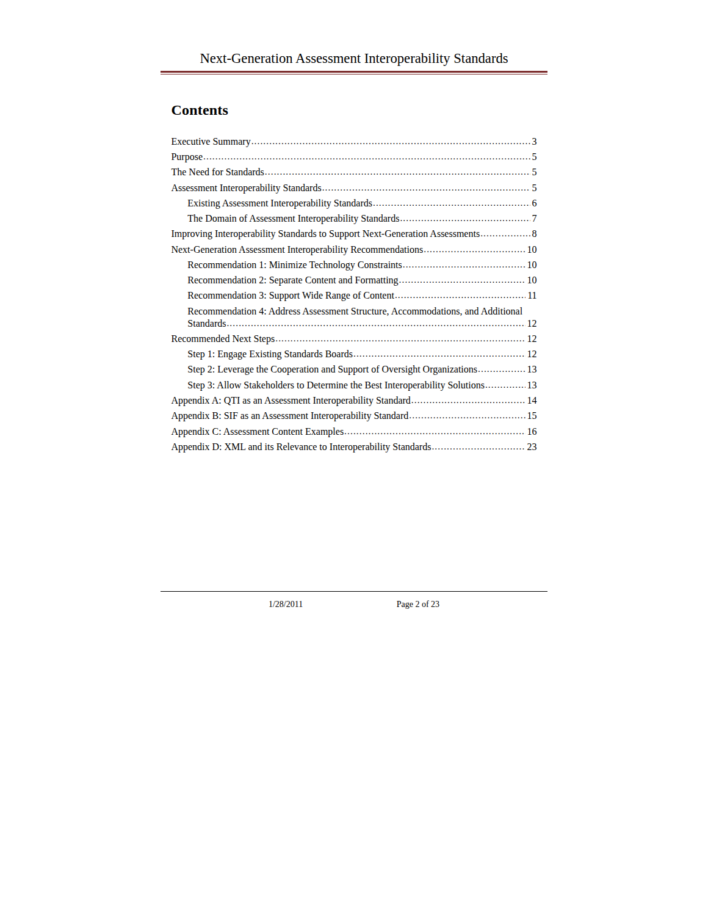Next-Generation Assessment Interoperability Standards
Contents
Executive Summary .................................................................................................................. 3
Purpose .................................................................................................................................. 5
The Need for Standards .............................................................................................................. 5
Assessment Interoperability Standards ......................................................................................... 5
Existing Assessment Interoperability Standards ......................................................................... 6
The Domain of Assessment Interoperability Standards ............................................................. 7
Improving Interoperability Standards to Support Next-Generation Assessments .......................... 8
Next-Generation Assessment Interoperability Recommendations .............................................. 10
Recommendation 1: Minimize Technology Constraints ......................................................... 10
Recommendation 2: Separate Content and Formatting ........................................................... 10
Recommendation 3: Support Wide Range of Content ............................................................. 11
Recommendation 4: Address Assessment Structure, Accommodations, and Additional Standards ................................................................................................................................. 12
Recommended Next Steps .......................................................................................................... 12
Step 1: Engage Existing Standards Boards .............................................................................. 12
Step 2: Leverage the Cooperation and Support of Oversight Organizations ............................. 13
Step 3: Allow Stakeholders to Determine the Best Interoperability Solutions .......................... 13
Appendix A: QTI as an Assessment Interoperability Standard ..................................................... 14
Appendix B: SIF as an Assessment Interoperability Standard ....................................................... 15
Appendix C: Assessment Content Examples ................................................................................. 16
Appendix D: XML and its Relevance to Interoperability Standards ............................................ 23
1/28/2011 Page 2 of 23